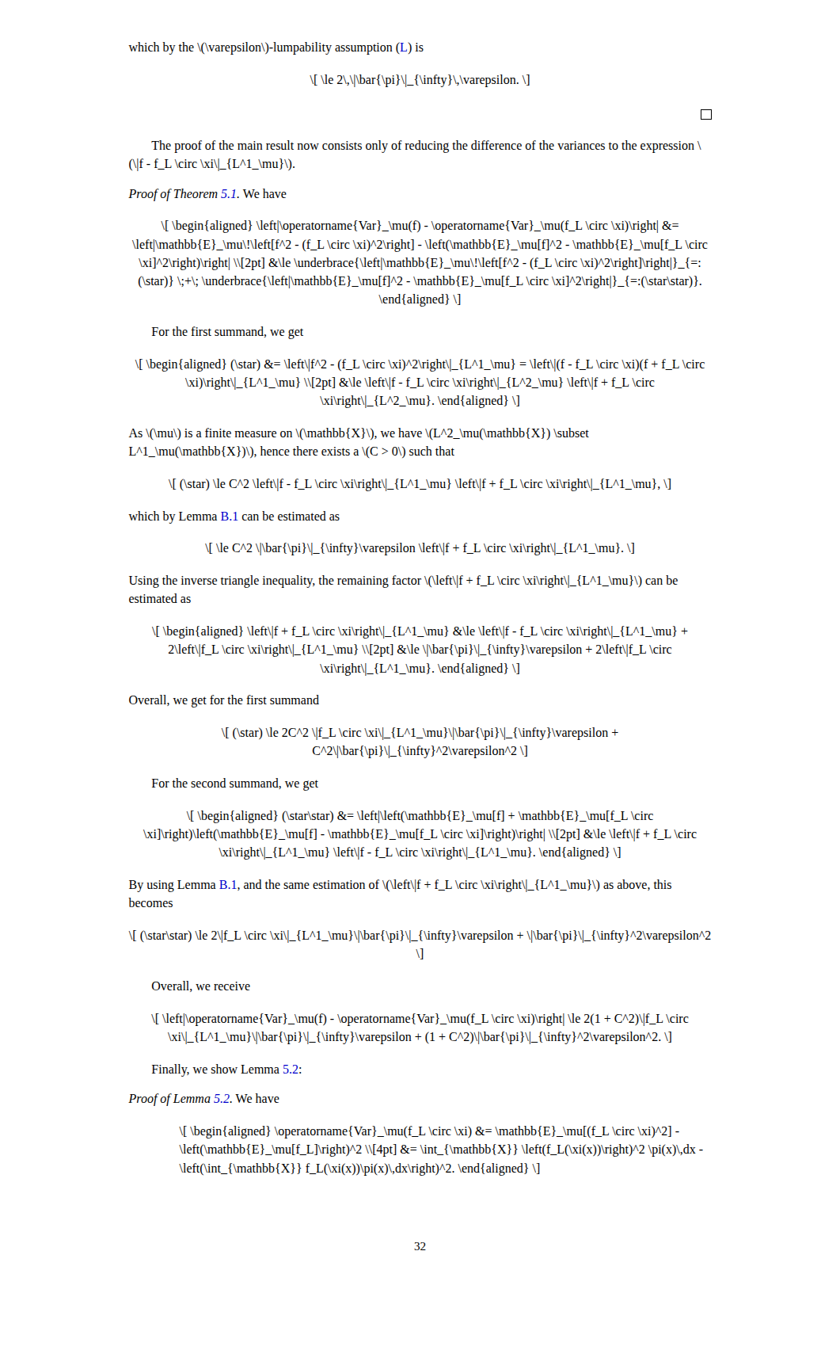which by the \(\varepsilon\)-lumpability assumption (L) is
\[ \le 2\,\|\bar{\pi}\|_{\infty}\,\varepsilon. \]
The proof of the main result now consists only of reducing the difference of the variances to the expression \(\|f - f_L \circ \xi\|_{L^1_\mu}\).
Proof of Theorem 5.1. We have
\[ \begin{aligned} \left|\operatorname{Var}_\mu(f) - \operatorname{Var}_\mu(f_L \circ \xi)\right| &= \left|\mathbb{E}_\mu\!\left[f^2 - (f_L \circ \xi)^2\right] - \left(\mathbb{E}_\mu[f]^2 - \mathbb{E}_\mu[f_L \circ \xi]^2\right)\right| \\[2pt] &\le \underbrace{\left|\mathbb{E}_\mu\!\left[f^2 - (f_L \circ \xi)^2\right]\right|}_{=:(\star)} \;+\; \underbrace{\left|\mathbb{E}_\mu[f]^2 - \mathbb{E}_\mu[f_L \circ \xi]^2\right|}_{=:(\star\star)}. \end{aligned} \]
For the first summand, we get
\[ \begin{aligned} (\star) &= \left\|f^2 - (f_L \circ \xi)^2\right\|_{L^1_\mu} = \left\|(f - f_L \circ \xi)(f + f_L \circ \xi)\right\|_{L^1_\mu} \\[2pt] &\le \left\|f - f_L \circ \xi\right\|_{L^2_\mu} \left\|f + f_L \circ \xi\right\|_{L^2_\mu}. \end{aligned} \]
As \(\mu\) is a finite measure on \(\mathbb{X}\), we have \(L^2_\mu(\mathbb{X}) \subset L^1_\mu(\mathbb{X})\), hence there exists a \(C > 0\) such that
\[ (\star) \le C^2 \left\|f - f_L \circ \xi\right\|_{L^1_\mu} \left\|f + f_L \circ \xi\right\|_{L^1_\mu}, \]
which by Lemma B.1 can be estimated as
\[ \le C^2 \|\bar{\pi}\|_{\infty}\varepsilon \left\|f + f_L \circ \xi\right\|_{L^1_\mu}. \]
Using the inverse triangle inequality, the remaining factor \(\left\|f + f_L \circ \xi\right\|_{L^1_\mu}\) can be estimated as
\[ \begin{aligned} \left\|f + f_L \circ \xi\right\|_{L^1_\mu} &\le \left\|f - f_L \circ \xi\right\|_{L^1_\mu} + 2\left\|f_L \circ \xi\right\|_{L^1_\mu} \\[2pt] &\le \|\bar{\pi}\|_{\infty}\varepsilon + 2\left\|f_L \circ \xi\right\|_{L^1_\mu}. \end{aligned} \]
Overall, we get for the first summand
\[ (\star) \le 2C^2 \|f_L \circ \xi\|_{L^1_\mu}\|\bar{\pi}\|_{\infty}\varepsilon + C^2\|\bar{\pi}\|_{\infty}^2\varepsilon^2 \]
For the second summand, we get
\[ \begin{aligned} (\star\star) &= \left|\left(\mathbb{E}_\mu[f] + \mathbb{E}_\mu[f_L \circ \xi]\right)\left(\mathbb{E}_\mu[f] - \mathbb{E}_\mu[f_L \circ \xi]\right)\right| \\[2pt] &\le \left\|f + f_L \circ \xi\right\|_{L^1_\mu} \left\|f - f_L \circ \xi\right\|_{L^1_\mu}. \end{aligned} \]
By using Lemma B.1, and the same estimation of \(\left\|f + f_L \circ \xi\right\|_{L^1_\mu}\) as above, this becomes
\[ (\star\star) \le 2\|f_L \circ \xi\|_{L^1_\mu}\|\bar{\pi}\|_{\infty}\varepsilon + \|\bar{\pi}\|_{\infty}^2\varepsilon^2 \]
Overall, we receive
\[ \left|\operatorname{Var}_\mu(f) - \operatorname{Var}_\mu(f_L \circ \xi)\right| \le 2(1 + C^2)\|f_L \circ \xi\|_{L^1_\mu}\|\bar{\pi}\|_{\infty}\varepsilon + (1 + C^2)\|\bar{\pi}\|_{\infty}^2\varepsilon^2. \]
Finally, we show Lemma 5.2:
Proof of Lemma 5.2. We have
\[ \begin{aligned} \operatorname{Var}_\mu(f_L \circ \xi) &= \mathbb{E}_\mu[(f_L \circ \xi)^2] - \left(\mathbb{E}_\mu[f_L]\right)^2 \\[4pt] &= \int_{\mathbb{X}} \left(f_L(\xi(x))\right)^2 \pi(x)\,dx - \left(\int_{\mathbb{X}} f_L(\xi(x))\pi(x)\,dx\right)^2. \end{aligned} \]
32